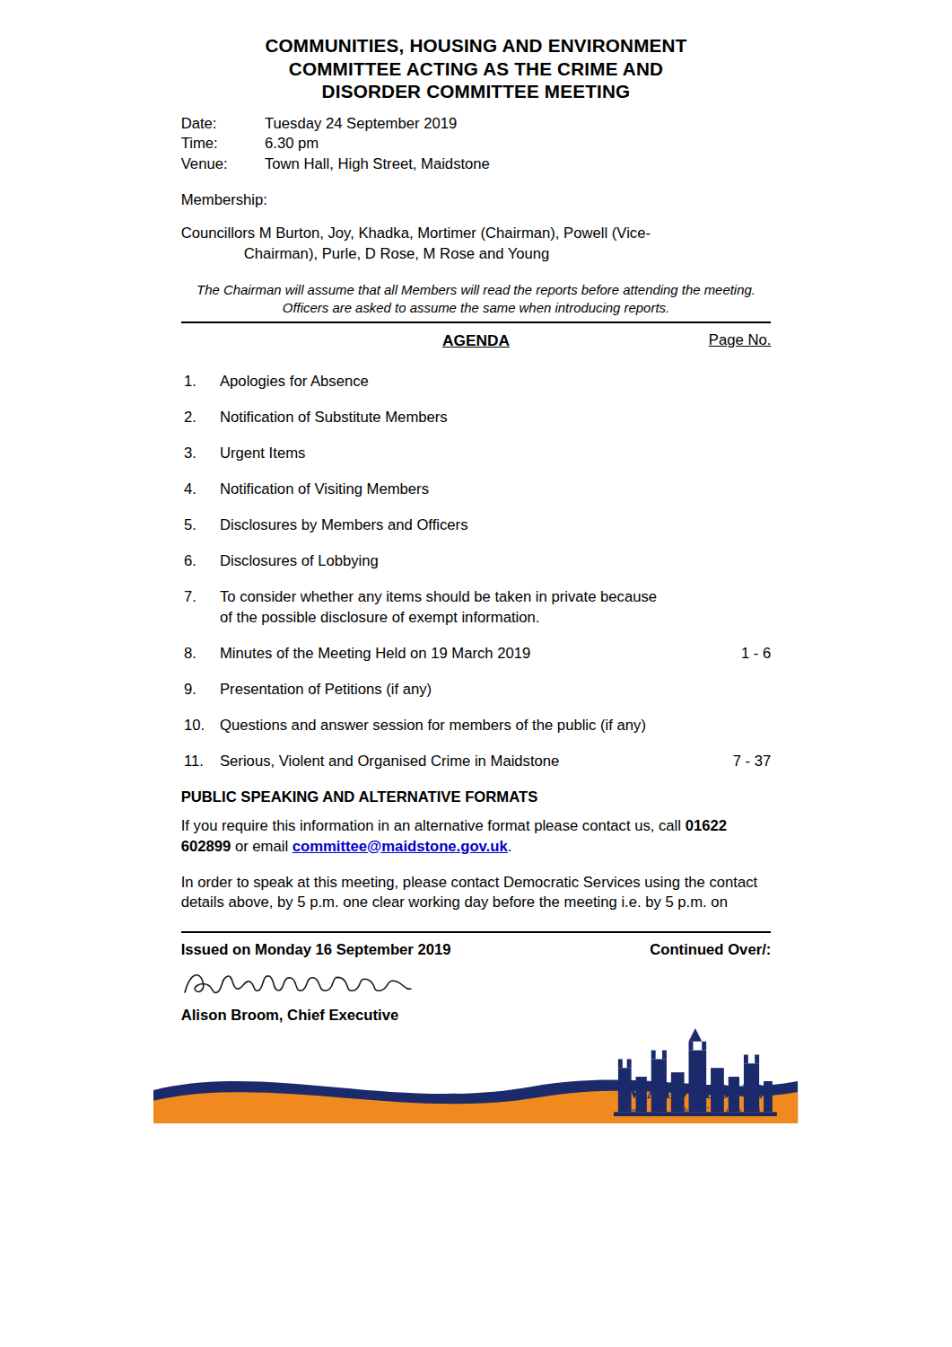COMMUNITIES, HOUSING AND ENVIRONMENT
COMMITTEE ACTING AS THE CRIME AND
DISORDER COMMITTEE MEETING
Date: Tuesday 24 September 2019
Time: 6.30 pm
Venue: Town Hall, High Street, Maidstone
Membership:
Councillors M Burton, Joy, Khadka, Mortimer (Chairman), Powell (Vice-Chairman), Purle, D Rose, M Rose and Young
The Chairman will assume that all Members will read the reports before attending the meeting. Officers are asked to assume the same when introducing reports.
AGENDA Page No.
1. Apologies for Absence
2. Notification of Substitute Members
3. Urgent Items
4. Notification of Visiting Members
5. Disclosures by Members and Officers
6. Disclosures of Lobbying
7. To consider whether any items should be taken in private because of the possible disclosure of exempt information.
8. Minutes of the Meeting Held on 19 March 20191 - 6
9. Presentation of Petitions (if any)
10. Questions and answer session for members of the public (if any)
11. Serious, Violent and Organised Crime in Maidstone 7 - 37
PUBLIC SPEAKING AND ALTERNATIVE FORMATS
If you require this information in an alternative format please contact us, call 01622 602899 or email committee@maidstone.gov.uk.
In order to speak at this meeting, please contact Democratic Services using the contact details above, by 5 p.m. one clear working day before the meeting i.e. by 5 p.m. on
Issued on Monday 16 September 2019 Continued Over/:
Alison Broom, Chief Executive
MAID TONE
B o r o u g h C o u n c i l